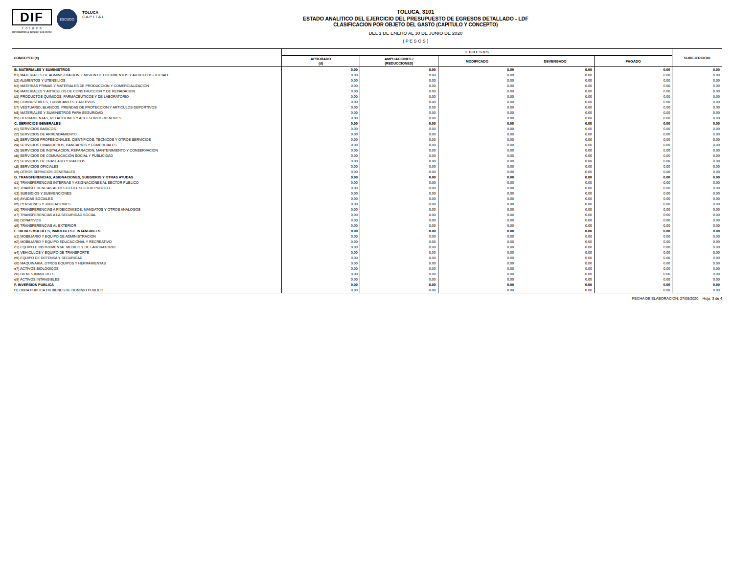DIF
T o l u c a
aprendamos a conocer a la gente
ESCUDO
TOLUCA
C A P I T A L
TOLUCA. 3101
ESTADO ANALITICO DEL EJERCICIO DEL PRESUPUESTO DE EGRESOS DETALLADO - LDF
CLASIFICACION POR OBJETO DEL GASTO (CAPITULO Y CONCEPTO)
DEL 1 DE ENERO AL 30 DE JUNIO DE 2020
( P E S O S )
| CONCEPTO (c) | E G R E S O S | SUBEJERCICIO |
| --- | --- | --- |
| APROBADO (d) | AMPLIACIONES / (REDUCCIONES) | MODIFICADO | DEVENGADO | PAGADO |
| B. MATERIALES Y SUMINISTROS | 0.00 | 0.00 | 0.00 | 0.00 | 0.00 | 0.00 |
| b1) MATERIALES DE ADMINISTRACION, EMISION DE DOCUMENTOS Y ARTICULOS OFICIALE | 0.00 | 0.00 | 0.00 | 0.00 | 0.00 | 0.00 |
| b2) ALIMENTOS Y UTENSILIOS | 0.00 | 0.00 | 0.00 | 0.00 | 0.00 | 0.00 |
| b3) MATERIAS PRIMAS Y MATERIALES DE PRODUCCION Y COMERCIALIZACION | 0.00 | 0.00 | 0.00 | 0.00 | 0.00 | 0.00 |
| b4) MATERIALES Y ARTICULOS DE CONSTRUCCION Y DE REPARACION | 0.00 | 0.00 | 0.00 | 0.00 | 0.00 | 0.00 |
| b5) PRODUCTOS QUIMICOS, FARMACEUTICOS Y DE LABORATORIO | 0.00 | 0.00 | 0.00 | 0.00 | 0.00 | 0.00 |
| b6) COMBUSTIBLES, LUBRICANTES Y ADITIVOS | 0.00 | 0.00 | 0.00 | 0.00 | 0.00 | 0.00 |
| b7) VESTUARIO, BLANCOS, PRENDAS DE PROTECCION Y ARTICULOS DEPORTIVOS | 0.00 | 0.00 | 0.00 | 0.00 | 0.00 | 0.00 |
| b8) MATERIALES Y SUMINISTROS PARA SEGURIDAD | 0.00 | 0.00 | 0.00 | 0.00 | 0.00 | 0.00 |
| b9) HERRAMIENTAS, REFACCIONES Y ACCESORIOS MENORES | 0.00 | 0.00 | 0.00 | 0.00 | 0.00 | 0.00 |
| C. SERVICIOS GENERALES | 0.00 | 0.00 | 0.00 | 0.00 | 0.00 | 0.00 |
| c1) SERVICIOS BASICOS | 0.00 | 0.00 | 0.00 | 0.00 | 0.00 | 0.00 |
| c2) SERVICIOS DE ARRENDAMIENTO | 0.00 | 0.00 | 0.00 | 0.00 | 0.00 | 0.00 |
| c3) SERVICIOS PROFESIONALES, CIENTIFICOS, TECNICOS Y OTROS SERVICIOS | 0.00 | 0.00 | 0.00 | 0.00 | 0.00 | 0.00 |
| c4) SERVICIOS FINANCIEROS, BANCARIOS Y COMERCIALES | 0.00 | 0.00 | 0.00 | 0.00 | 0.00 | 0.00 |
| c5) SERVICIOS DE INSTALACION, REPARACION, MANTENIMIENTO Y CONSERVACION | 0.00 | 0.00 | 0.00 | 0.00 | 0.00 | 0.00 |
| c6) SERVICIOS DE COMUNICACIÓN SOCIAL Y PUBLICIDAD | 0.00 | 0.00 | 0.00 | 0.00 | 0.00 | 0.00 |
| c7) SERVICIOS DE TRASLADO Y VIATICOS | 0.00 | 0.00 | 0.00 | 0.00 | 0.00 | 0.00 |
| c8) SERVICIOS OFICIALES | 0.00 | 0.00 | 0.00 | 0.00 | 0.00 | 0.00 |
| c9) OTROS SERVICIOS GENERALES | 0.00 | 0.00 | 0.00 | 0.00 | 0.00 | 0.00 |
| D. TRANSFERENCIAS, ASIGNACIONES, SUBSIDIOS Y OTRAS AYUDAS | 0.00 | 0.00 | 0.00 | 0.00 | 0.00 | 0.00 |
| d1) TRANSFERENCIAS INTERNAS Y ASIGNACIONES AL SECTOR PUBLICO | 0.00 | 0.00 | 0.00 | 0.00 | 0.00 | 0.00 |
| d2) TRANSFERENCIAS AL RESTO DEL SECTOR PUBLICO | 0.00 | 0.00 | 0.00 | 0.00 | 0.00 | 0.00 |
| d3) SUBSIDIOS Y SUBVENCIONES | 0.00 | 0.00 | 0.00 | 0.00 | 0.00 | 0.00 |
| d4) AYUDAS SOCIALES | 0.00 | 0.00 | 0.00 | 0.00 | 0.00 | 0.00 |
| d5) PENSIONES Y JUBILACIONES | 0.00 | 0.00 | 0.00 | 0.00 | 0.00 | 0.00 |
| d6) TRANSFERENCIAS A FIDEICOMISOS, MANDATOS Y OTROS ANALOGOS | 0.00 | 0.00 | 0.00 | 0.00 | 0.00 | 0.00 |
| d7) TRANSFERENCIAS A LA SEGURIDAD SOCIAL | 0.00 | 0.00 | 0.00 | 0.00 | 0.00 | 0.00 |
| d8) DONATIVOS | 0.00 | 0.00 | 0.00 | 0.00 | 0.00 | 0.00 |
| d9) TRANSFERENCIAS AL EXTERIOR | 0.00 | 0.00 | 0.00 | 0.00 | 0.00 | 0.00 |
| E. BIENES MUEBLES, INMUEBLES E INTANGIBLES | 0.00 | 0.00 | 0.00 | 0.00 | 0.00 | 0.00 |
| e1) MOBILIARIO Y EQUIPO DE ADMINISTRACION | 0.00 | 0.00 | 0.00 | 0.00 | 0.00 | 0.00 |
| e2) MOBILIARIO Y EQUIPO EDUCACIONAL Y RECREATIVO | 0.00 | 0.00 | 0.00 | 0.00 | 0.00 | 0.00 |
| e3) EQUIPO E INSTRUMENTAL MEDICO Y DE LABORATORIO | 0.00 | 0.00 | 0.00 | 0.00 | 0.00 | 0.00 |
| e4) VEHICULOS Y EQUIPO DE TRANSPORTE | 0.00 | 0.00 | 0.00 | 0.00 | 0.00 | 0.00 |
| e5) EQUIPO DE DEFENSA Y SEGURIDAD | 0.00 | 0.00 | 0.00 | 0.00 | 0.00 | 0.00 |
| e6) MAQUINARIA, OTROS EQUIPOS Y HERRAMIENTAS | 0.00 | 0.00 | 0.00 | 0.00 | 0.00 | 0.00 |
| e7) ACTIVOS BIOLOGICOS | 0.00 | 0.00 | 0.00 | 0.00 | 0.00 | 0.00 |
| e8) BIENES INMUEBLES | 0.00 | 0.00 | 0.00 | 0.00 | 0.00 | 0.00 |
| e9) ACTIVOS INTANGIBLES | 0.00 | 0.00 | 0.00 | 0.00 | 0.00 | 0.00 |
| F. INVERSION PUBLICA | 0.00 | 0.00 | 0.00 | 0.00 | 0.00 | 0.00 |
| f1) OBRA PUBLICA EN BIENES DE DOMINIO PUBLICO | 0.00 | 0.00 | 0.00 | 0.00 | 0.00 | 0.00 |
FECHA DE ELABORACION: 27/08/2020 Hoja: 3 de 4